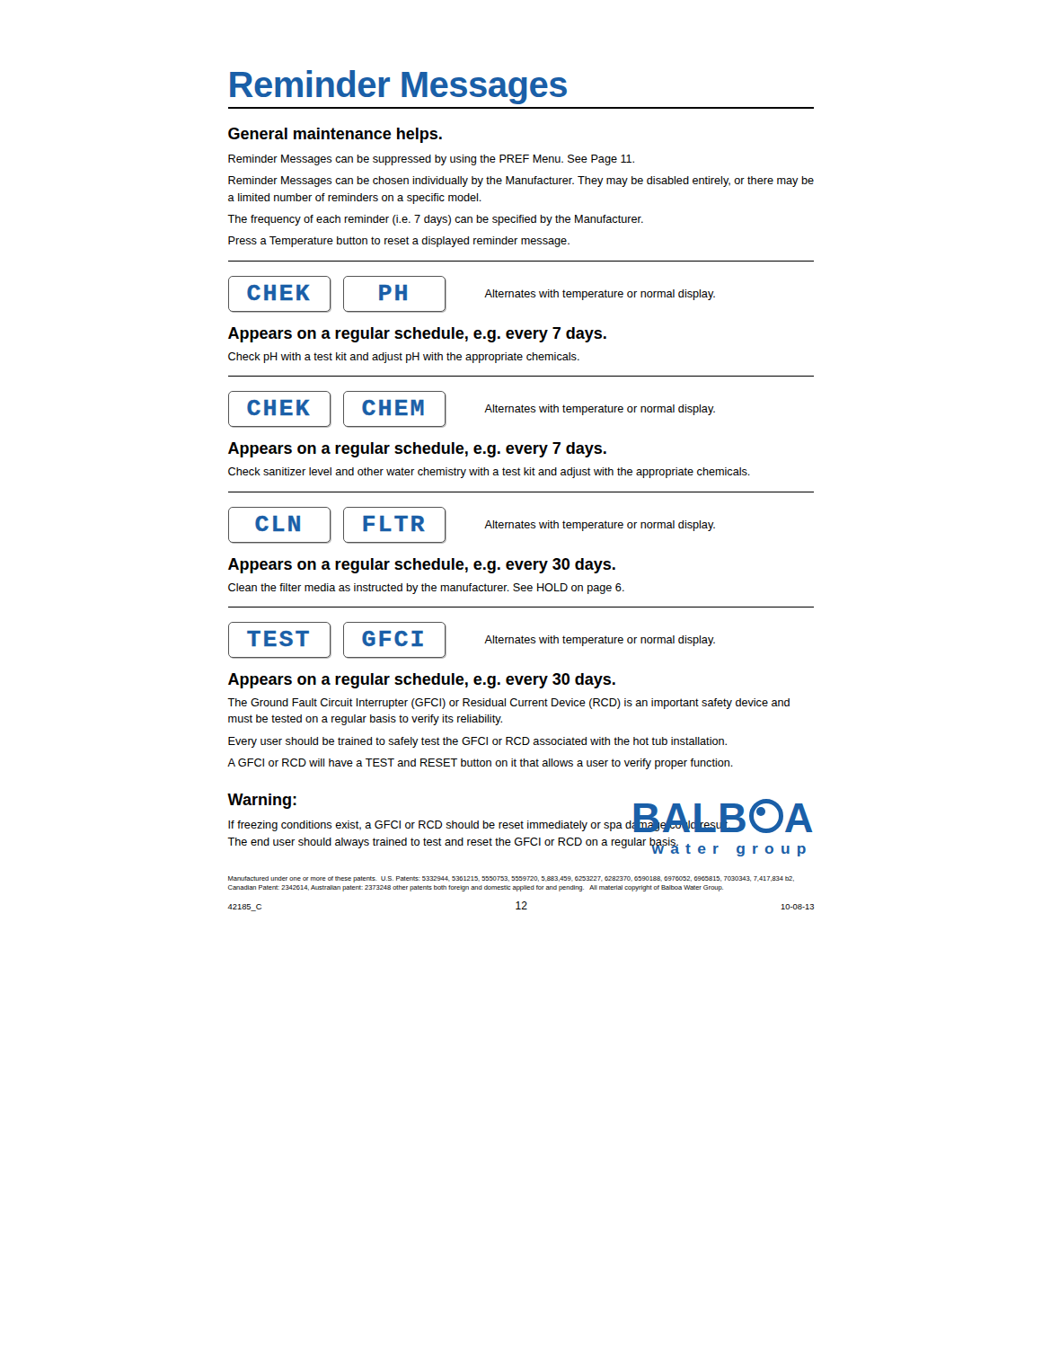Reminder Messages
General maintenance helps.
Reminder Messages can be suppressed by using the PREF Menu. See Page 11.
Reminder Messages can be chosen individually by the Manufacturer. They may be disabled entirely, or there may be a limited number of reminders on a specific model.
The frequency of each reminder (i.e. 7 days) can be specified by the Manufacturer.
Press a Temperature button to reset a displayed reminder message.
CHEK
PH
Alternates with temperature or normal display.
Appears on a regular schedule, e.g. every 7 days.
Check pH with a test kit and adjust pH with the appropriate chemicals.
CHEK
CHEM
Alternates with temperature or normal display.
Appears on a regular schedule, e.g. every 7 days.
Check sanitizer level and other water chemistry with a test kit and adjust with the appropriate chemicals.
CLN
FLTR
Alternates with temperature or normal display.
Appears on a regular schedule, e.g. every 30 days.
Clean the filter media as instructed by the manufacturer. See HOLD on page 6.
TEST
GFCI
Alternates with temperature or normal display.
Appears on a regular schedule, e.g. every 30 days.
The Ground Fault Circuit Interrupter (GFCI) or Residual Current Device (RCD) is an important safety device and must be tested on a regular basis to verify its reliability.
Every user should be trained to safely test the GFCI or RCD associated with the hot tub installation.
A GFCI or RCD will have a TEST and RESET button on it that allows a user to verify proper function.
Warning:
If freezing conditions exist, a GFCI or RCD should be reset immediately or spa damage could result.
The end user should always trained to test and reset the GFCI or RCD on a regular basis.
BALB A
water group
Manufactured under one or more of these patents. U.S. Patents: 5332944, 5361215, 5550753, 5559720, 5,883,459, 6253227, 6282370, 6590188, 6976052, 6965815, 7030343, 7,417,834 b2,
Canadian Patent: 2342614, Australian patent: 2373248 other patents both foreign and domestic applied for and pending. All material copyright of Balboa Water Group.
42185_C
12
10-08-13